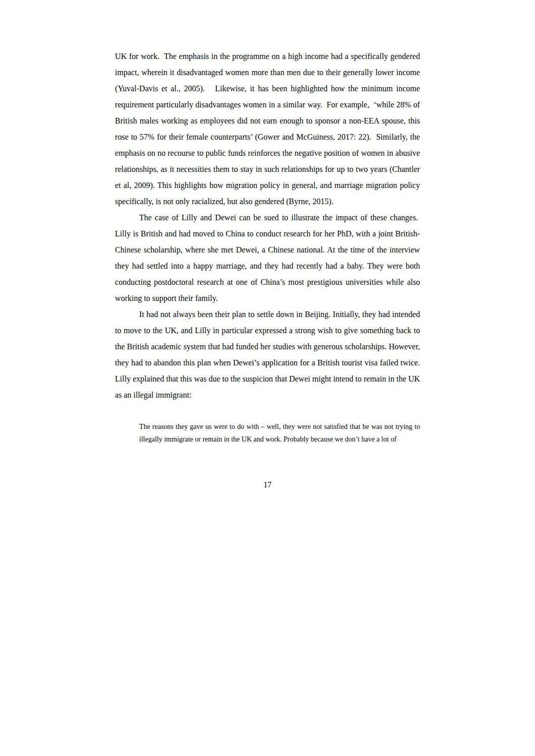UK for work. The emphasis in the programme on a high income had a specifically gendered impact, wherein it disadvantaged women more than men due to their generally lower income (Yuval-Davis et al., 2005). Likewise, it has been highlighted how the minimum income requirement particularly disadvantages women in a similar way. For example, ‘while 28% of British males working as employees did not earn enough to sponsor a non-EEA spouse, this rose to 57% for their female counterparts’ (Gower and McGuiness, 2017: 22). Similarly, the emphasis on no recourse to public funds reinforces the negative position of women in abusive relationships, as it necessities them to stay in such relationships for up to two years (Chantler et al, 2009). This highlights how migration policy in general, and marriage migration policy specifically, is not only racialized, but also gendered (Byrne, 2015).
The case of Lilly and Dewei can be sued to illustrate the impact of these changes. Lilly is British and had moved to China to conduct research for her PhD, with a joint British-Chinese scholarship, where she met Dewei, a Chinese national. At the time of the interview they had settled into a happy marriage, and they had recently had a baby. They were both conducting postdoctoral research at one of China’s most prestigious universities while also working to support their family.
It had not always been their plan to settle down in Beijing. Initially, they had intended to move to the UK, and Lilly in particular expressed a strong wish to give something back to the British academic system that had funded her studies with generous scholarships. However, they had to abandon this plan when Dewei’s application for a British tourist visa failed twice. Lilly explained that this was due to the suspicion that Dewei might intend to remain in the UK as an illegal immigrant:
The reasons they gave us were to do with – well, they were not satisfied that he was not trying to illegally immigrate or remain in the UK and work. Probably because we don’t have a lot of
17